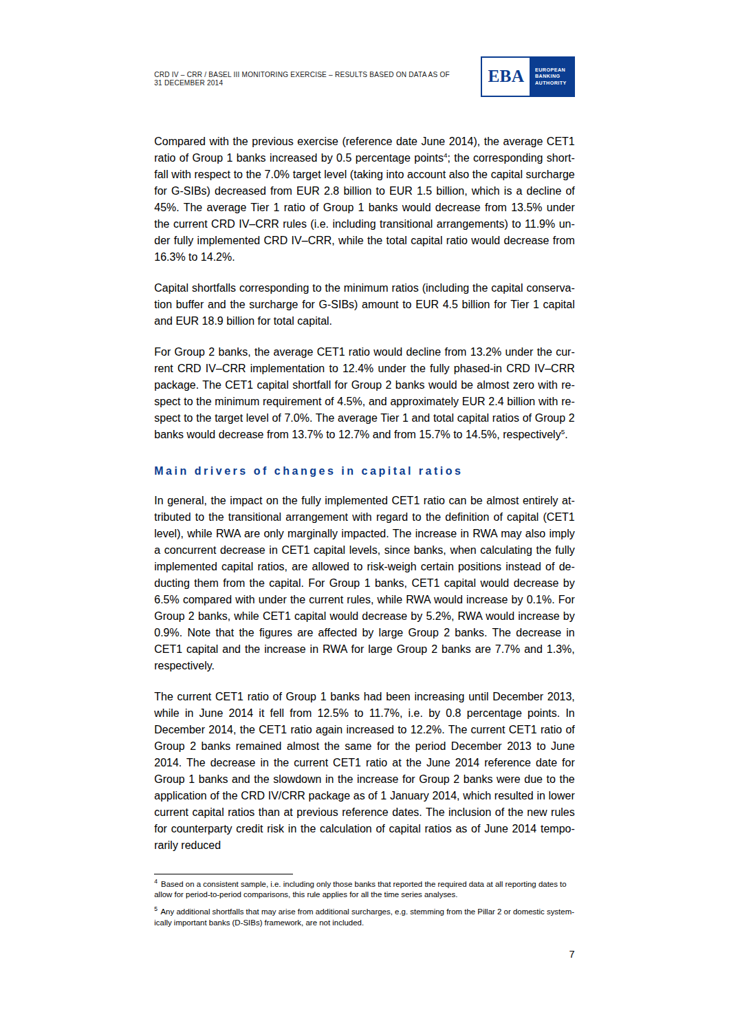CRD IV – CRR / Basel III monitoring exercise – results based on data as of 31 December 2014
EBA
European Banking Authority
Compared with the previous exercise (reference date June 2014), the average CET1 ratio of Group 1 banks increased by 0.5 percentage points4; the corresponding shortfall with respect to the 7.0% target level (taking into account also the capital surcharge for G-SIBs) decreased from EUR 2.8 billion to EUR 1.5 billion, which is a decline of 45%. The average Tier 1 ratio of Group 1 banks would decrease from 13.5% under the current CRD IV–CRR rules (i.e. including transitional arrangements) to 11.9% under fully implemented CRD IV–CRR, while the total capital ratio would decrease from 16.3% to 14.2%.
Capital shortfalls corresponding to the minimum ratios (including the capital conservation buffer and the surcharge for G-SIBs) amount to EUR 4.5 billion for Tier 1 capital and EUR 18.9 billion for total capital.
For Group 2 banks, the average CET1 ratio would decline from 13.2% under the current CRD IV–CRR implementation to 12.4% under the fully phased-in CRD IV–CRR package. The CET1 capital shortfall for Group 2 banks would be almost zero with respect to the minimum requirement of 4.5%, and approximately EUR 2.4 billion with respect to the target level of 7.0%. The average Tier 1 and total capital ratios of Group 2 banks would decrease from 13.7% to 12.7% and from 15.7% to 14.5%, respectively5.
Main drivers of changes in capital ratios
In general, the impact on the fully implemented CET1 ratio can be almost entirely attributed to the transitional arrangement with regard to the definition of capital (CET1 level), while RWA are only marginally impacted. The increase in RWA may also imply a concurrent decrease in CET1 capital levels, since banks, when calculating the fully implemented capital ratios, are allowed to risk-weigh certain positions instead of deducting them from the capital. For Group 1 banks, CET1 capital would decrease by 6.5% compared with under the current rules, while RWA would increase by 0.1%. For Group 2 banks, while CET1 capital would decrease by 5.2%, RWA would increase by 0.9%. Note that the figures are affected by large Group 2 banks. The decrease in CET1 capital and the increase in RWA for large Group 2 banks are 7.7% and 1.3%, respectively.
The current CET1 ratio of Group 1 banks had been increasing until December 2013, while in June 2014 it fell from 12.5% to 11.7%, i.e. by 0.8 percentage points. In December 2014, the CET1 ratio again increased to 12.2%. The current CET1 ratio of Group 2 banks remained almost the same for the period December 2013 to June 2014. The decrease in the current CET1 ratio at the June 2014 reference date for Group 1 banks and the slowdown in the increase for Group 2 banks were due to the application of the CRD IV/CRR package as of 1 January 2014, which resulted in lower current capital ratios than at previous reference dates. The inclusion of the new rules for counterparty credit risk in the calculation of capital ratios as of June 2014 temporarily reduced
4 Based on a consistent sample, i.e. including only those banks that reported the required data at all reporting dates to allow for period-to-period comparisons, this rule applies for all the time series analyses.
5 Any additional shortfalls that may arise from additional surcharges, e.g. stemming from the Pillar 2 or domestic systemically important banks (D-SIBs) framework, are not included.
7